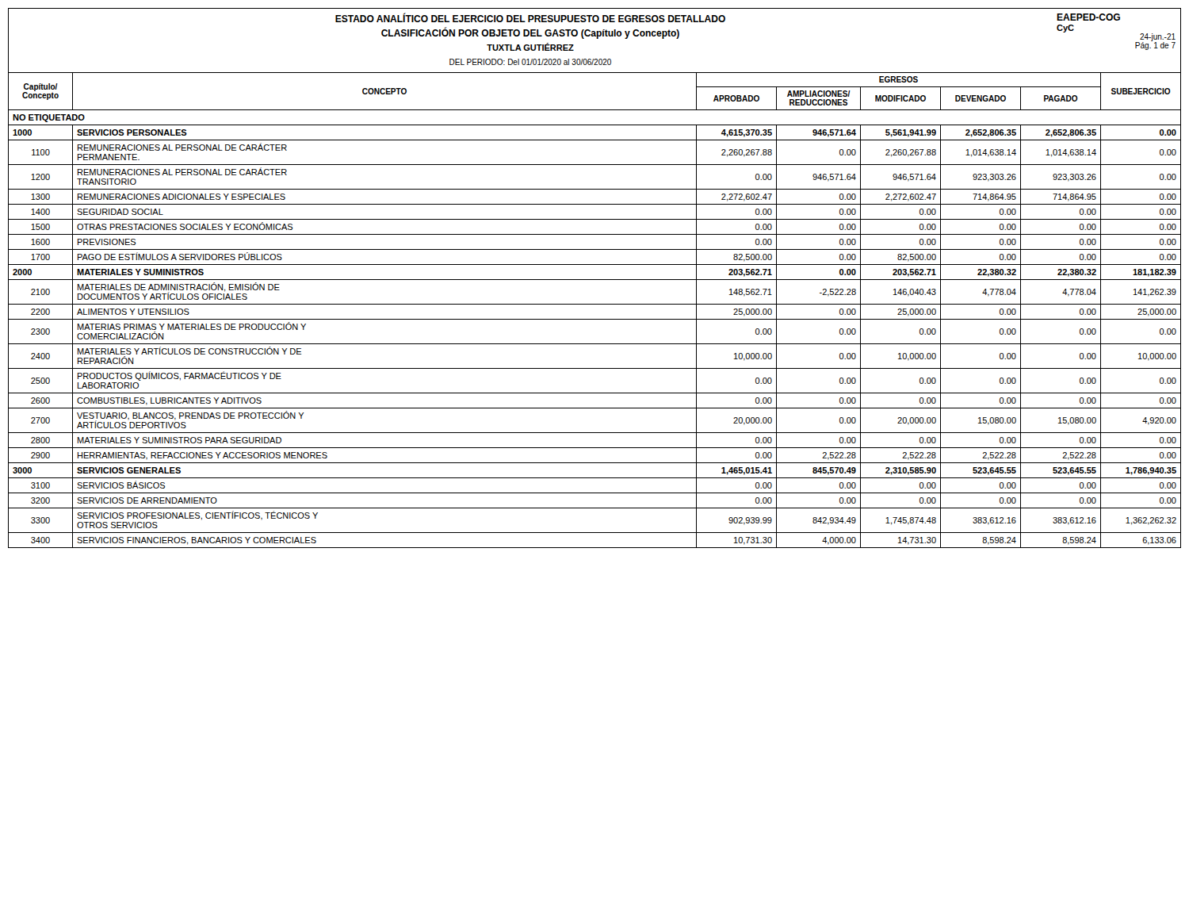| ESTADO ANALÍTICO DEL EJERCICIO DEL PRESUPUESTO DE EGRESOS DETALLADO CLASIFICACIÓN POR OBJETO DEL GASTO (Capítulo y Concepto) TUXTLA GUTIÉRREZ DEL PERIODO: Del 01/01/2020 al 30/06/2020 | EAEPED-COG CyC 24-jun.-21 Pág. 1 de 7 |
| Capítulo/ Concepto | CONCEPTO | EGRESOS | SUBEJERCICIO |
| --- | --- | --- | --- |
| APROBADO | AMPLIACIONES/ REDUCCIONES | MODIFICADO | DEVENGADO | PAGADO |
| NO ETIQUETADO |
| 1000 | SERVICIOS PERSONALES | 4,615,370.35 | 946,571.64 | 5,561,941.99 | 2,652,806.35 | 2,652,806.35 | 0.00 |
| 1100 | REMUNERACIONES AL PERSONAL DE CARÁCTER PERMANENTE. | 2,260,267.88 | 0.00 | 2,260,267.88 | 1,014,638.14 | 1,014,638.14 | 0.00 |
| 1200 | REMUNERACIONES AL PERSONAL DE CARÁCTER TRANSITORIO | 0.00 | 946,571.64 | 946,571.64 | 923,303.26 | 923,303.26 | 0.00 |
| 1300 | REMUNERACIONES ADICIONALES Y ESPECIALES | 2,272,602.47 | 0.00 | 2,272,602.47 | 714,864.95 | 714,864.95 | 0.00 |
| 1400 | SEGURIDAD SOCIAL | 0.00 | 0.00 | 0.00 | 0.00 | 0.00 | 0.00 |
| 1500 | OTRAS PRESTACIONES SOCIALES Y ECONÓMICAS | 0.00 | 0.00 | 0.00 | 0.00 | 0.00 | 0.00 |
| 1600 | PREVISIONES | 0.00 | 0.00 | 0.00 | 0.00 | 0.00 | 0.00 |
| 1700 | PAGO DE ESTÍMULOS A SERVIDORES PÚBLICOS | 82,500.00 | 0.00 | 82,500.00 | 0.00 | 0.00 | 0.00 |
| 2000 | MATERIALES Y SUMINISTROS | 203,562.71 | 0.00 | 203,562.71 | 22,380.32 | 22,380.32 | 181,182.39 |
| 2100 | MATERIALES DE ADMINISTRACIÓN, EMISIÓN DE DOCUMENTOS Y ARTÍCULOS OFICIALES | 148,562.71 | -2,522.28 | 146,040.43 | 4,778.04 | 4,778.04 | 141,262.39 |
| 2200 | ALIMENTOS Y UTENSILIOS | 25,000.00 | 0.00 | 25,000.00 | 0.00 | 0.00 | 25,000.00 |
| 2300 | MATERIAS PRIMAS Y MATERIALES DE PRODUCCIÓN Y COMERCIALIZACIÓN | 0.00 | 0.00 | 0.00 | 0.00 | 0.00 | 0.00 |
| 2400 | MATERIALES Y ARTÍCULOS DE CONSTRUCCIÓN Y DE REPARACIÓN | 10,000.00 | 0.00 | 10,000.00 | 0.00 | 0.00 | 10,000.00 |
| 2500 | PRODUCTOS QUÍMICOS, FARMACÉUTICOS Y DE LABORATORIO | 0.00 | 0.00 | 0.00 | 0.00 | 0.00 | 0.00 |
| 2600 | COMBUSTIBLES, LUBRICANTES Y ADITIVOS | 0.00 | 0.00 | 0.00 | 0.00 | 0.00 | 0.00 |
| 2700 | VESTUARIO, BLANCOS, PRENDAS DE PROTECCIÓN Y ARTÍCULOS DEPORTIVOS | 20,000.00 | 0.00 | 20,000.00 | 15,080.00 | 15,080.00 | 4,920.00 |
| 2800 | MATERIALES Y SUMINISTROS PARA SEGURIDAD | 0.00 | 0.00 | 0.00 | 0.00 | 0.00 | 0.00 |
| 2900 | HERRAMIENTAS, REFACCIONES Y ACCESORIOS MENORES | 0.00 | 2,522.28 | 2,522.28 | 2,522.28 | 2,522.28 | 0.00 |
| 3000 | SERVICIOS GENERALES | 1,465,015.41 | 845,570.49 | 2,310,585.90 | 523,645.55 | 523,645.55 | 1,786,940.35 |
| 3100 | SERVICIOS BÁSICOS | 0.00 | 0.00 | 0.00 | 0.00 | 0.00 | 0.00 |
| 3200 | SERVICIOS DE ARRENDAMIENTO | 0.00 | 0.00 | 0.00 | 0.00 | 0.00 | 0.00 |
| 3300 | SERVICIOS PROFESIONALES, CIENTÍFICOS, TÉCNICOS Y OTROS SERVICIOS | 902,939.99 | 842,934.49 | 1,745,874.48 | 383,612.16 | 383,612.16 | 1,362,262.32 |
| 3400 | SERVICIOS FINANCIEROS, BANCARIOS Y COMERCIALES | 10,731.30 | 4,000.00 | 14,731.30 | 8,598.24 | 8,598.24 | 6,133.06 |